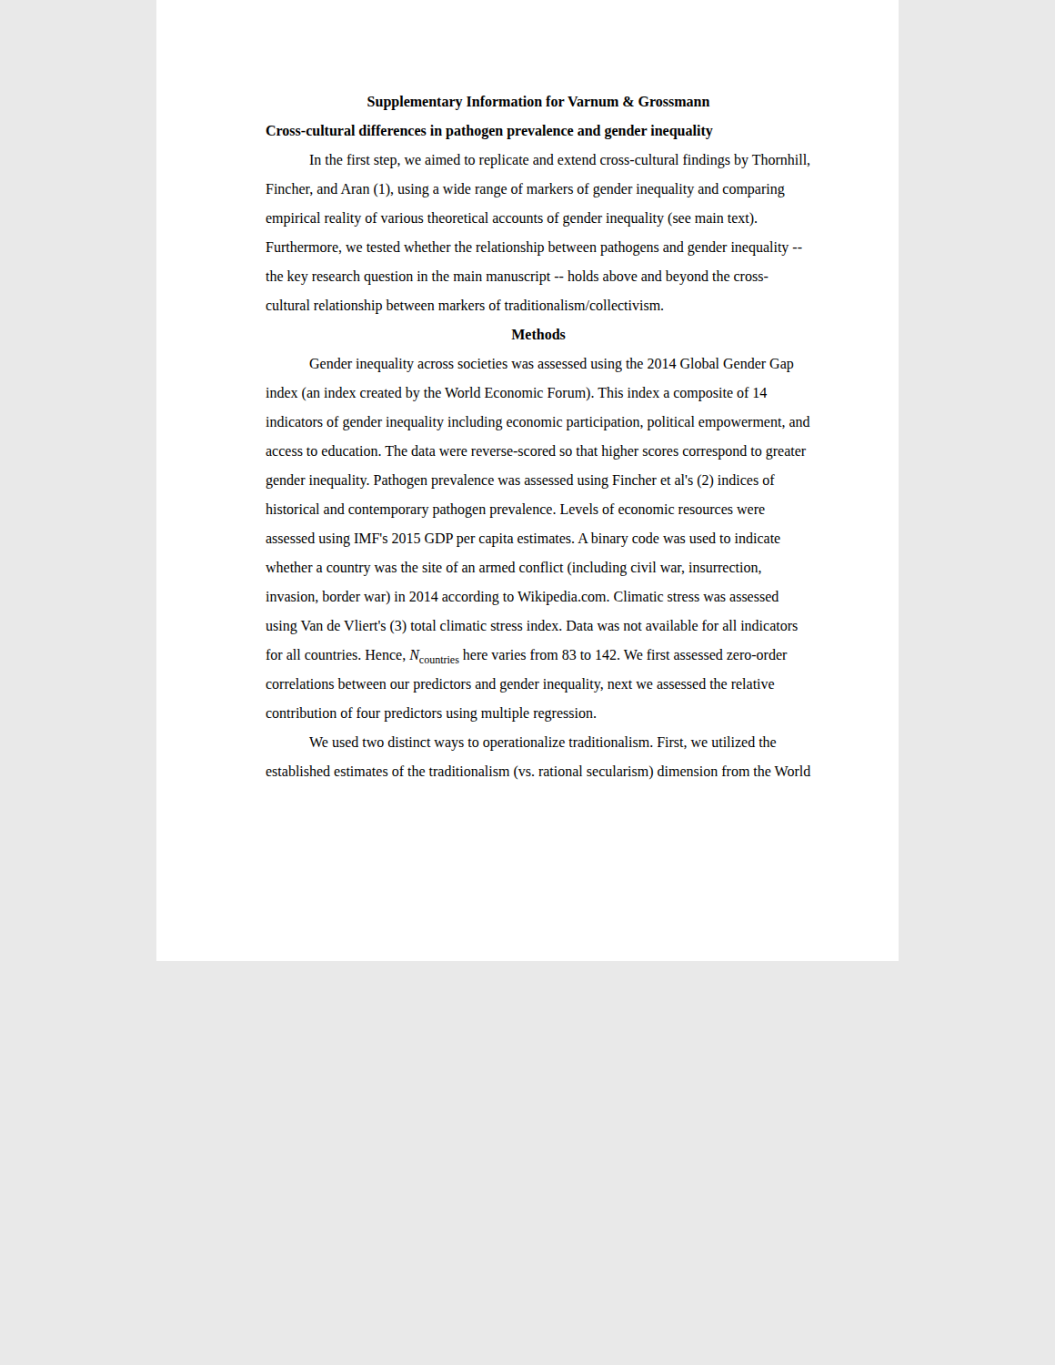Supplementary Information for Varnum & Grossmann
Cross-cultural differences in pathogen prevalence and gender inequality
In the first step, we aimed to replicate and extend cross-cultural findings by Thornhill, Fincher, and Aran (1), using a wide range of markers of gender inequality and comparing empirical reality of various theoretical accounts of gender inequality (see main text). Furthermore, we tested whether the relationship between pathogens and gender inequality -- the key research question in the main manuscript -- holds above and beyond the cross-cultural relationship between markers of traditionalism/collectivism.
Methods
Gender inequality across societies was assessed using the 2014 Global Gender Gap index (an index created by the World Economic Forum). This index a composite of 14 indicators of gender inequality including economic participation, political empowerment, and access to education. The data were reverse-scored so that higher scores correspond to greater gender inequality. Pathogen prevalence was assessed using Fincher et al's (2) indices of historical and contemporary pathogen prevalence. Levels of economic resources were assessed using IMF's 2015 GDP per capita estimates. A binary code was used to indicate whether a country was the site of an armed conflict (including civil war, insurrection, invasion, border war) in 2014 according to Wikipedia.com. Climatic stress was assessed using Van de Vliert's (3) total climatic stress index. Data was not available for all indicators for all countries. Hence, Ncountries here varies from 83 to 142. We first assessed zero-order correlations between our predictors and gender inequality, next we assessed the relative contribution of four predictors using multiple regression.
We used two distinct ways to operationalize traditionalism. First, we utilized the established estimates of the traditionalism (vs. rational secularism) dimension from the World